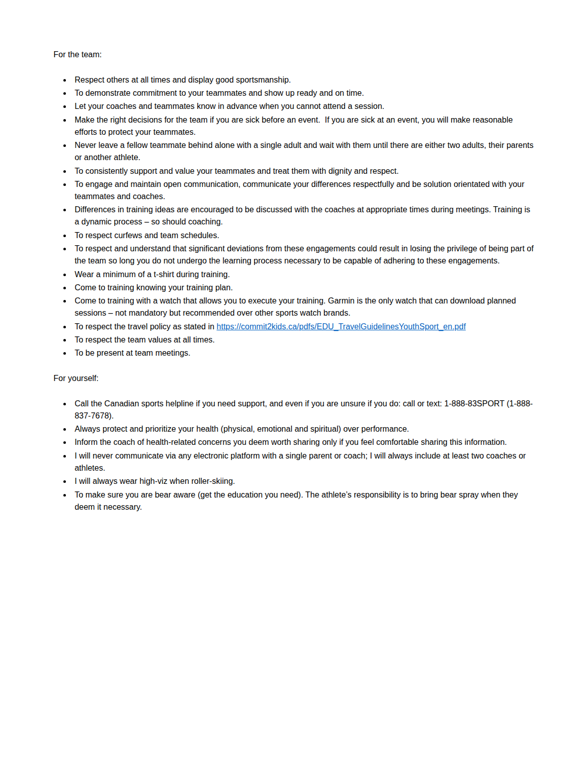For the team:
Respect others at all times and display good sportsmanship.
To demonstrate commitment to your teammates and show up ready and on time.
Let your coaches and teammates know in advance when you cannot attend a session.
Make the right decisions for the team if you are sick before an event. If you are sick at an event, you will make reasonable efforts to protect your teammates.
Never leave a fellow teammate behind alone with a single adult and wait with them until there are either two adults, their parents or another athlete.
To consistently support and value your teammates and treat them with dignity and respect.
To engage and maintain open communication, communicate your differences respectfully and be solution orientated with your teammates and coaches.
Differences in training ideas are encouraged to be discussed with the coaches at appropriate times during meetings. Training is a dynamic process – so should coaching.
To respect curfews and team schedules.
To respect and understand that significant deviations from these engagements could result in losing the privilege of being part of the team so long you do not undergo the learning process necessary to be capable of adhering to these engagements.
Wear a minimum of a t-shirt during training.
Come to training knowing your training plan.
Come to training with a watch that allows you to execute your training. Garmin is the only watch that can download planned sessions – not mandatory but recommended over other sports watch brands.
To respect the travel policy as stated in https://commit2kids.ca/pdfs/EDU_TravelGuidelinesYouthSport_en.pdf
To respect the team values at all times.
To be present at team meetings.
For yourself:
Call the Canadian sports helpline if you need support, and even if you are unsure if you do: call or text: 1-888-83SPORT (1-888-837-7678).
Always protect and prioritize your health (physical, emotional and spiritual) over performance.
Inform the coach of health-related concerns you deem worth sharing only if you feel comfortable sharing this information.
I will never communicate via any electronic platform with a single parent or coach; I will always include at least two coaches or athletes.
I will always wear high-viz when roller-skiing.
To make sure you are bear aware (get the education you need). The athlete’s responsibility is to bring bear spray when they deem it necessary.